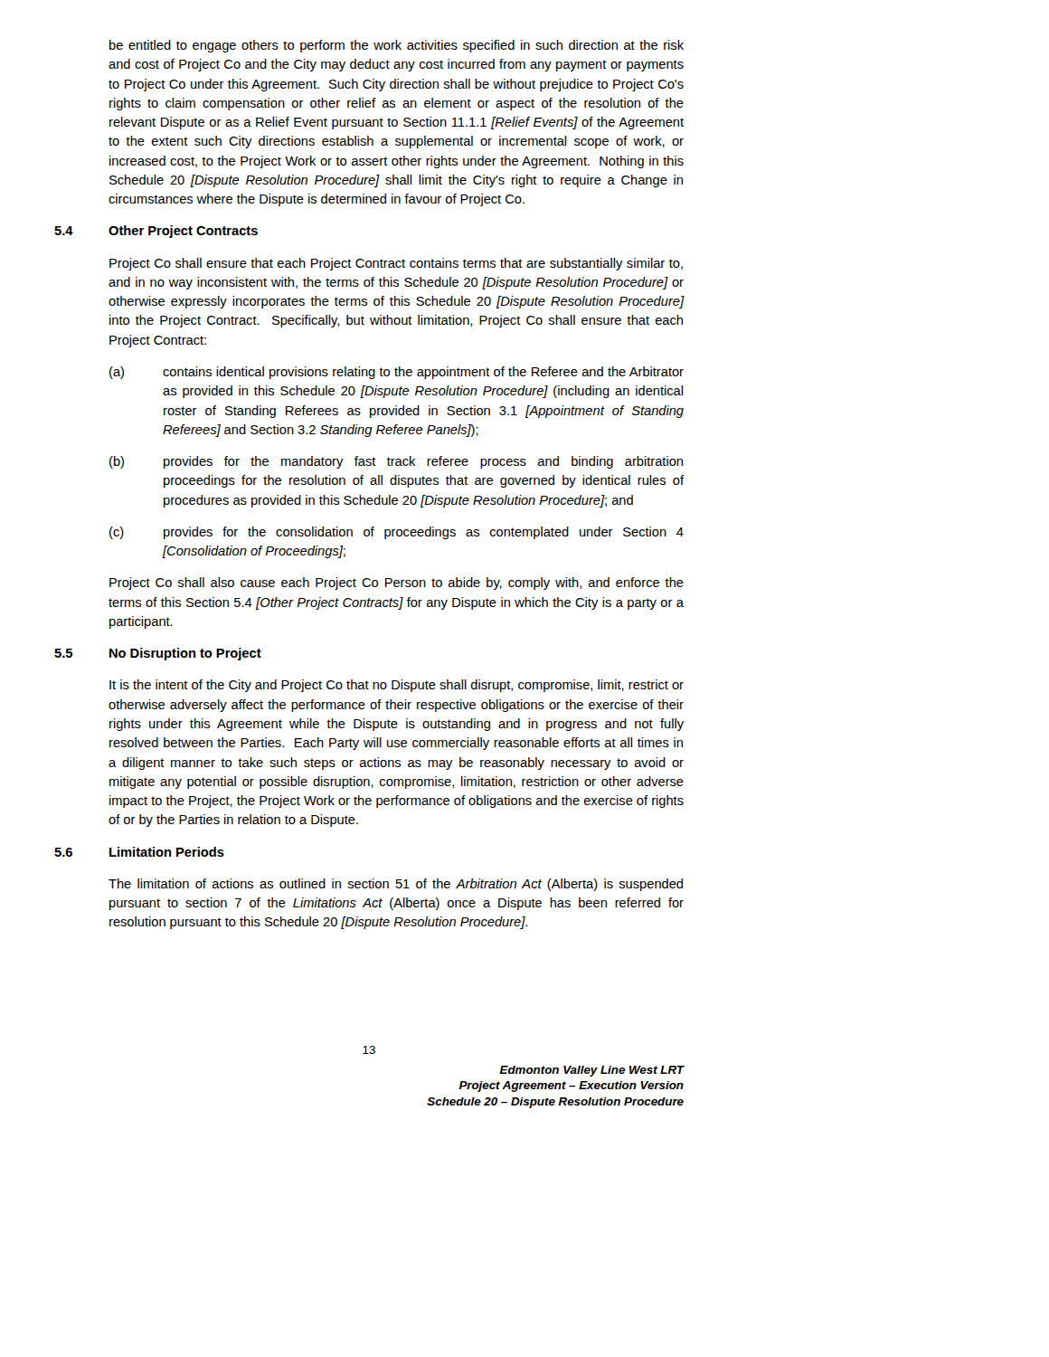be entitled to engage others to perform the work activities specified in such direction at the risk and cost of Project Co and the City may deduct any cost incurred from any payment or payments to Project Co under this Agreement. Such City direction shall be without prejudice to Project Co's rights to claim compensation or other relief as an element or aspect of the resolution of the relevant Dispute or as a Relief Event pursuant to Section 11.1.1 [Relief Events] of the Agreement to the extent such City directions establish a supplemental or incremental scope of work, or increased cost, to the Project Work or to assert other rights under the Agreement. Nothing in this Schedule 20 [Dispute Resolution Procedure] shall limit the City's right to require a Change in circumstances where the Dispute is determined in favour of Project Co.
5.4
Other Project Contracts
Project Co shall ensure that each Project Contract contains terms that are substantially similar to, and in no way inconsistent with, the terms of this Schedule 20 [Dispute Resolution Procedure] or otherwise expressly incorporates the terms of this Schedule 20 [Dispute Resolution Procedure] into the Project Contract. Specifically, but without limitation, Project Co shall ensure that each Project Contract:
(a)
contains identical provisions relating to the appointment of the Referee and the Arbitrator as provided in this Schedule 20 [Dispute Resolution Procedure] (including an identical roster of Standing Referees as provided in Section 3.1 [Appointment of Standing Referees] and Section 3.2 Standing Referee Panels]);
(b)
provides for the mandatory fast track referee process and binding arbitration proceedings for the resolution of all disputes that are governed by identical rules of procedures as provided in this Schedule 20 [Dispute Resolution Procedure]; and
(c)
provides for the consolidation of proceedings as contemplated under Section 4 [Consolidation of Proceedings];
Project Co shall also cause each Project Co Person to abide by, comply with, and enforce the terms of this Section 5.4 [Other Project Contracts] for any Dispute in which the City is a party or a participant.
5.5
No Disruption to Project
It is the intent of the City and Project Co that no Dispute shall disrupt, compromise, limit, restrict or otherwise adversely affect the performance of their respective obligations or the exercise of their rights under this Agreement while the Dispute is outstanding and in progress and not fully resolved between the Parties. Each Party will use commercially reasonable efforts at all times in a diligent manner to take such steps or actions as may be reasonably necessary to avoid or mitigate any potential or possible disruption, compromise, limitation, restriction or other adverse impact to the Project, the Project Work or the performance of obligations and the exercise of rights of or by the Parties in relation to a Dispute.
5.6
Limitation Periods
The limitation of actions as outlined in section 51 of the Arbitration Act (Alberta) is suspended pursuant to section 7 of the Limitations Act (Alberta) once a Dispute has been referred for resolution pursuant to this Schedule 20 [Dispute Resolution Procedure].
13
Edmonton Valley Line West LRT
Project Agreement – Execution Version
Schedule 20 – Dispute Resolution Procedure